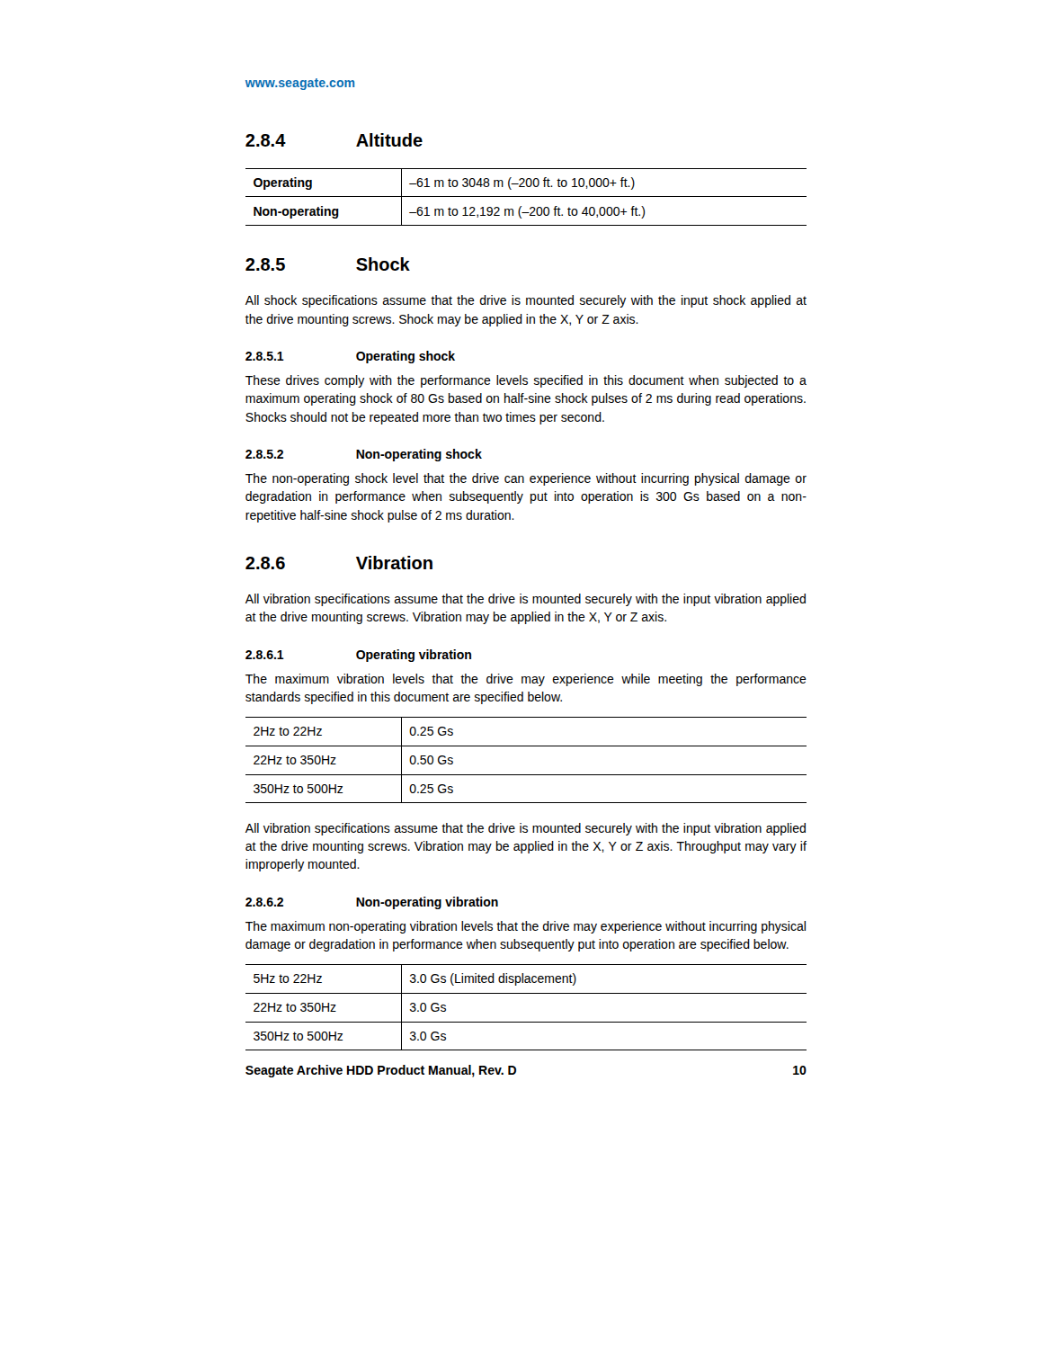www.seagate.com
2.8.4 Altitude
| Operating | –61 m to 3048 m (–200 ft. to 10,000+ ft.) |
| Non-operating | –61 m to 12,192 m (–200 ft. to 40,000+ ft.) |
2.8.5 Shock
All shock specifications assume that the drive is mounted securely with the input shock applied at the drive mounting screws. Shock may be applied in the X, Y or Z axis.
2.8.5.1 Operating shock
These drives comply with the performance levels specified in this document when subjected to a maximum operating shock of 80 Gs based on half-sine shock pulses of 2 ms during read operations. Shocks should not be repeated more than two times per second.
2.8.5.2 Non-operating shock
The non-operating shock level that the drive can experience without incurring physical damage or degradation in performance when subsequently put into operation is 300 Gs based on a non-repetitive half-sine shock pulse of 2 ms duration.
2.8.6 Vibration
All vibration specifications assume that the drive is mounted securely with the input vibration applied at the drive mounting screws. Vibration may be applied in the X, Y or Z axis.
2.8.6.1 Operating vibration
The maximum vibration levels that the drive may experience while meeting the performance standards specified in this document are specified below.
| 2Hz to 22Hz | 0.25 Gs |
| 22Hz to 350Hz | 0.50 Gs |
| 350Hz to 500Hz | 0.25 Gs |
All vibration specifications assume that the drive is mounted securely with the input vibration applied at the drive mounting screws. Vibration may be applied in the X, Y or Z axis. Throughput may vary if improperly mounted.
2.8.6.2 Non-operating vibration
The maximum non-operating vibration levels that the drive may experience without incurring physical damage or degradation in performance when subsequently put into operation are specified below.
| 5Hz to 22Hz | 3.0 Gs (Limited displacement) |
| 22Hz to 350Hz | 3.0 Gs |
| 350Hz to 500Hz | 3.0 Gs |
Seagate Archive HDD Product Manual, Rev. D 10